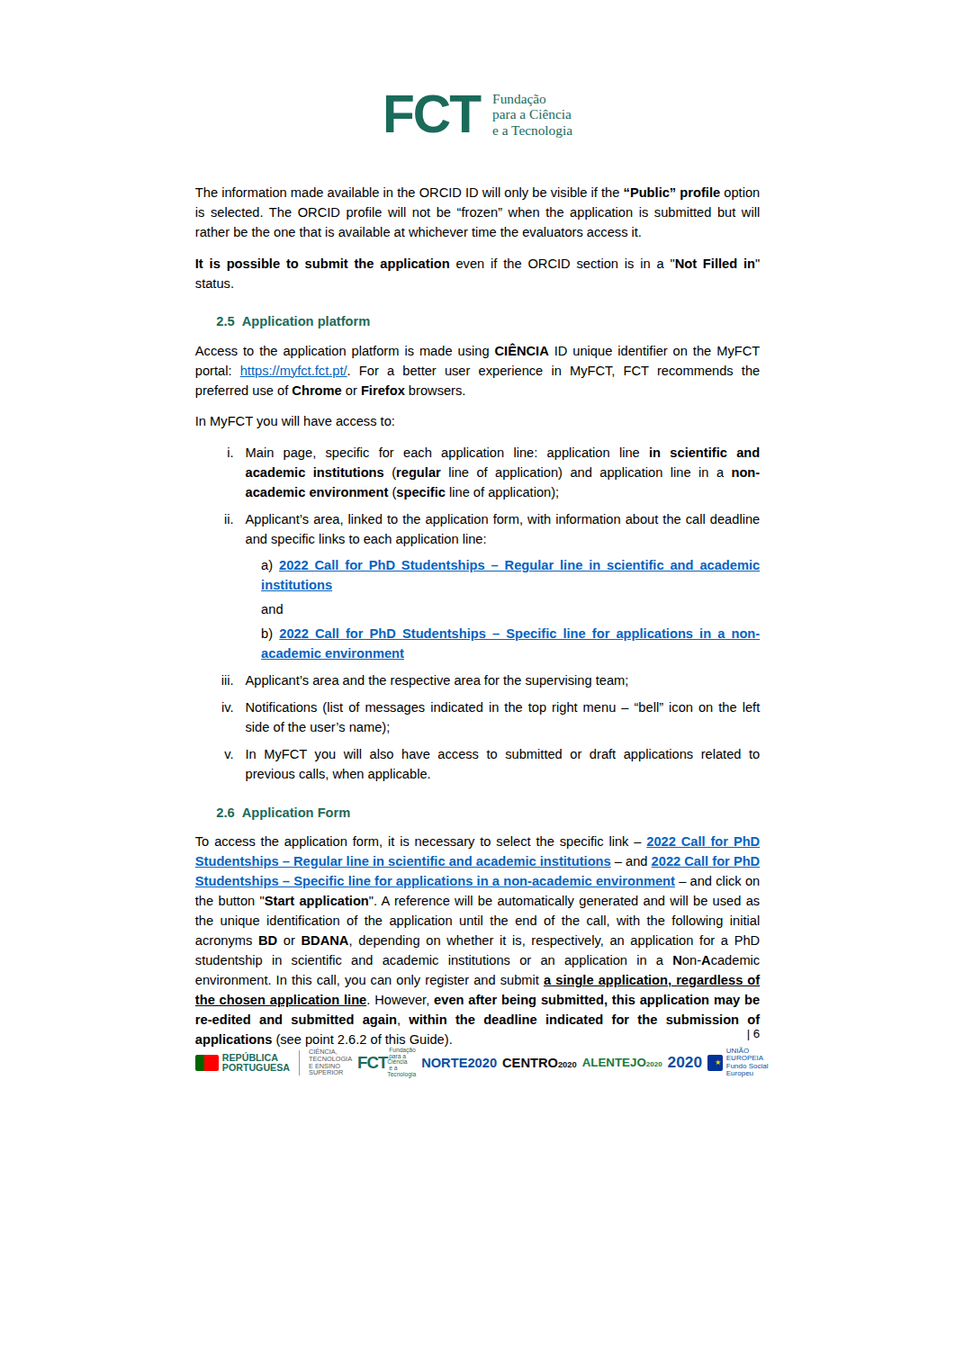FCT Fundação
para a Ciência
e a Tecnologia
The information made available in the ORCID ID will only be visible if the “Public” profile option is selected. The ORCID profile will not be “frozen” when the application is submitted but will rather be the one that is available at whichever time the evaluators access it.
It is possible to submit the application even if the ORCID section is in a "Not Filled in" status.
2.5 Application platform
Access to the application platform is made using CIÊNCIA ID unique identifier on the MyFCT portal: https://myfct.fct.pt/. For a better user experience in MyFCT, FCT recommends the preferred use of Chrome or Firefox browsers.
In MyFCT you will have access to:
Main page, specific for each application line: application line in scientific and academic institutions (regular line of application) and application line in a non-academic environment (specific line of application);
Applicant’s area, linked to the application form, with information about the call deadline and specific links to each application line:
a) 2022 Call for PhD Studentships – Regular line in scientific and academic institutions
and
b) 2022 Call for PhD Studentships – Specific line for applications in a non-academic environment
Applicant’s area and the respective area for the supervising team;
Notifications (list of messages indicated in the top right menu – “bell” icon on the left side of the user’s name);
In MyFCT you will also have access to submitted or draft applications related to previous calls, when applicable.
2.6 Application Form
To access the application form, it is necessary to select the specific link – 2022 Call for PhD Studentships – Regular line in scientific and academic institutions – and 2022 Call for PhD Studentships – Specific line for applications in a non-academic environment – and click on the button "Start application". A reference will be automatically generated and will be used as the unique identification of the application until the end of the call, with the following initial acronyms BD or BDANA, depending on whether it is, respectively, an application for a PhD studentship in scientific and academic institutions or an application in a Non-Academic environment. In this call, you can only register and submit a single application, regardless of the chosen application line. However, even after being submitted, this application may be re-edited and submitted again, within the deadline indicated for the submission of applications (see point 2.6.2 of this Guide).
| 6
REPÚBLICA
PORTUGUESA
CIÊNCIA, TECNOLOGIA
E ENSINO SUPERIOR
FCT Fundação
para a Ciência
e a Tecnologia
NORTE2020
CENTRO2020
ALENTEJO2020
2020
UNIÃO EUROPEIA
Fundo Social Europeu